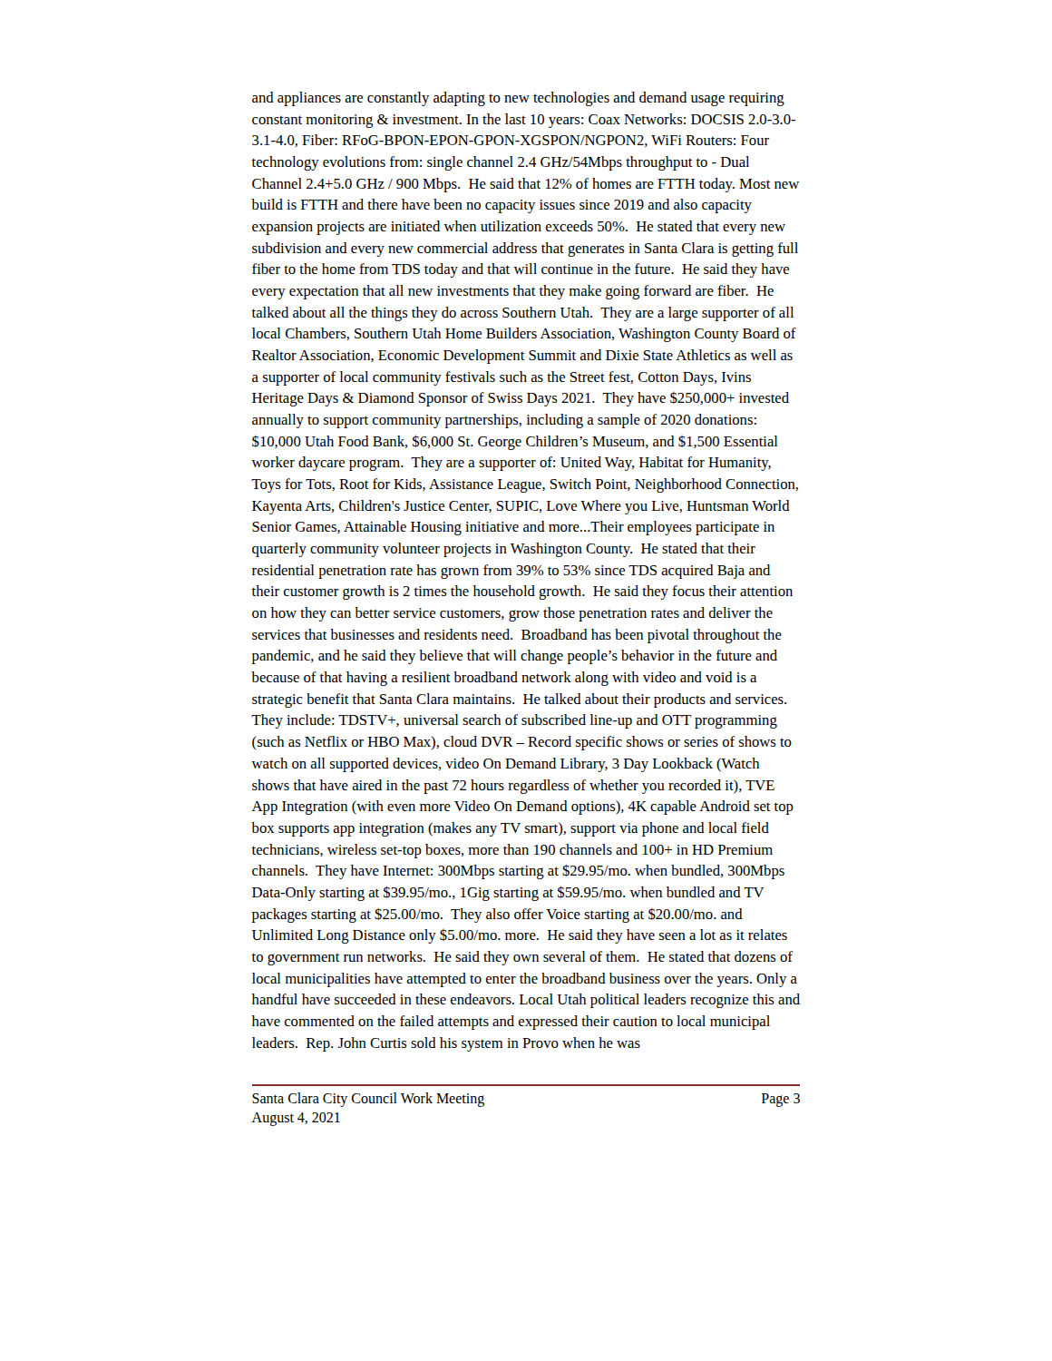and appliances are constantly adapting to new technologies and demand usage requiring constant monitoring & investment. In the last 10 years: Coax Networks: DOCSIS 2.0-3.0-3.1-4.0, Fiber: RFoG-BPON-EPON-GPON-XGSPON/NGPON2, WiFi Routers: Four technology evolutions from: single channel 2.4 GHz/54Mbps throughput to - Dual Channel 2.4+5.0 GHz / 900 Mbps. He said that 12% of homes are FTTH today. Most new build is FTTH and there have been no capacity issues since 2019 and also capacity expansion projects are initiated when utilization exceeds 50%. He stated that every new subdivision and every new commercial address that generates in Santa Clara is getting full fiber to the home from TDS today and that will continue in the future. He said they have every expectation that all new investments that they make going forward are fiber. He talked about all the things they do across Southern Utah. They are a large supporter of all local Chambers, Southern Utah Home Builders Association, Washington County Board of Realtor Association, Economic Development Summit and Dixie State Athletics as well as a supporter of local community festivals such as the Street fest, Cotton Days, Ivins Heritage Days & Diamond Sponsor of Swiss Days 2021. They have $250,000+ invested annually to support community partnerships, including a sample of 2020 donations: $10,000 Utah Food Bank, $6,000 St. George Children’s Museum, and $1,500 Essential worker daycare program. They are a supporter of: United Way, Habitat for Humanity, Toys for Tots, Root for Kids, Assistance League, Switch Point, Neighborhood Connection, Kayenta Arts, Children's Justice Center, SUPIC, Love Where you Live, Huntsman World Senior Games, Attainable Housing initiative and more...Their employees participate in quarterly community volunteer projects in Washington County. He stated that their residential penetration rate has grown from 39% to 53% since TDS acquired Baja and their customer growth is 2 times the household growth. He said they focus their attention on how they can better service customers, grow those penetration rates and deliver the services that businesses and residents need. Broadband has been pivotal throughout the pandemic, and he said they believe that will change people’s behavior in the future and because of that having a resilient broadband network along with video and void is a strategic benefit that Santa Clara maintains. He talked about their products and services. They include: TDSTV+, universal search of subscribed line-up and OTT programming (such as Netflix or HBO Max), cloud DVR – Record specific shows or series of shows to watch on all supported devices, video On Demand Library, 3 Day Lookback (Watch shows that have aired in the past 72 hours regardless of whether you recorded it), TVE App Integration (with even more Video On Demand options), 4K capable Android set top box supports app integration (makes any TV smart), support via phone and local field technicians, wireless set-top boxes, more than 190 channels and 100+ in HD Premium channels. They have Internet: 300Mbps starting at $29.95/mo. when bundled, 300Mbps Data-Only starting at $39.95/mo., 1Gig starting at $59.95/mo. when bundled and TV packages starting at $25.00/mo. They also offer Voice starting at $20.00/mo. and Unlimited Long Distance only $5.00/mo. more. He said they have seen a lot as it relates to government run networks. He said they own several of them. He stated that dozens of local municipalities have attempted to enter the broadband business over the years. Only a handful have succeeded in these endeavors. Local Utah political leaders recognize this and have commented on the failed attempts and expressed their caution to local municipal leaders. Rep. John Curtis sold his system in Provo when he was
Santa Clara City Council Work Meeting
Page 3
August 4, 2021